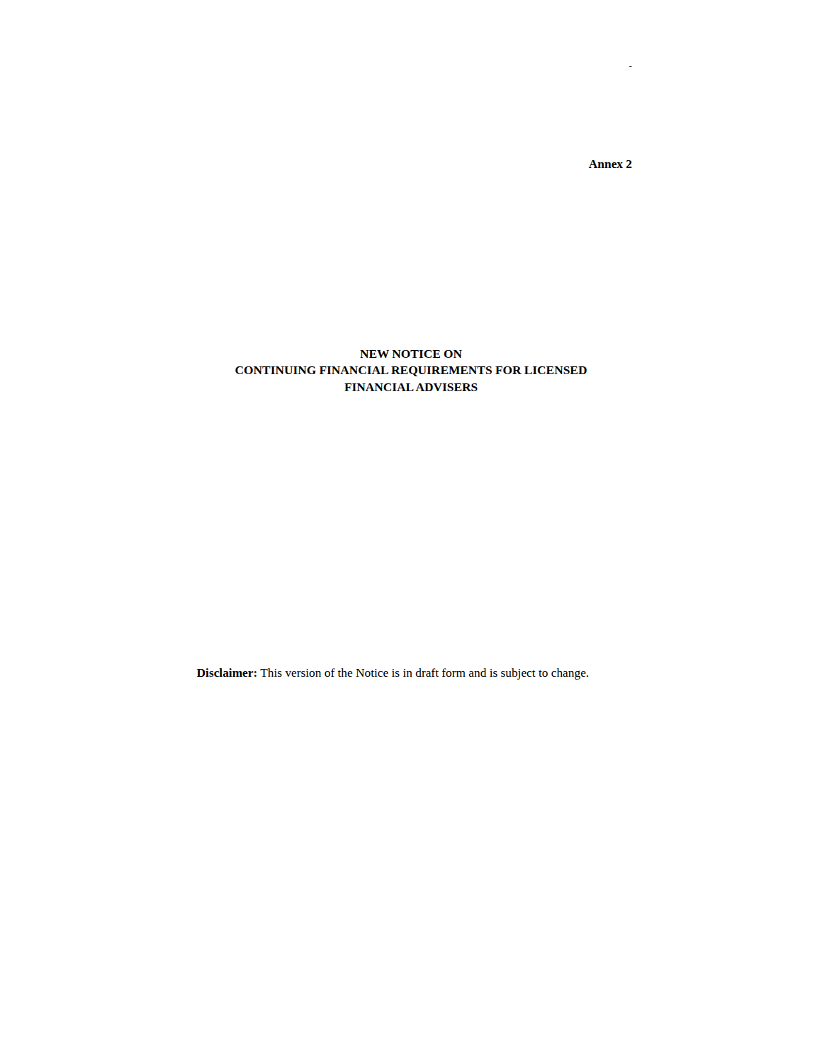‑
Annex 2
NEW NOTICE ON
CONTINUING FINANCIAL REQUIREMENTS FOR LICENSED
FINANCIAL ADVISERS
Disclaimer: This version of the Notice is in draft form and is subject to change.